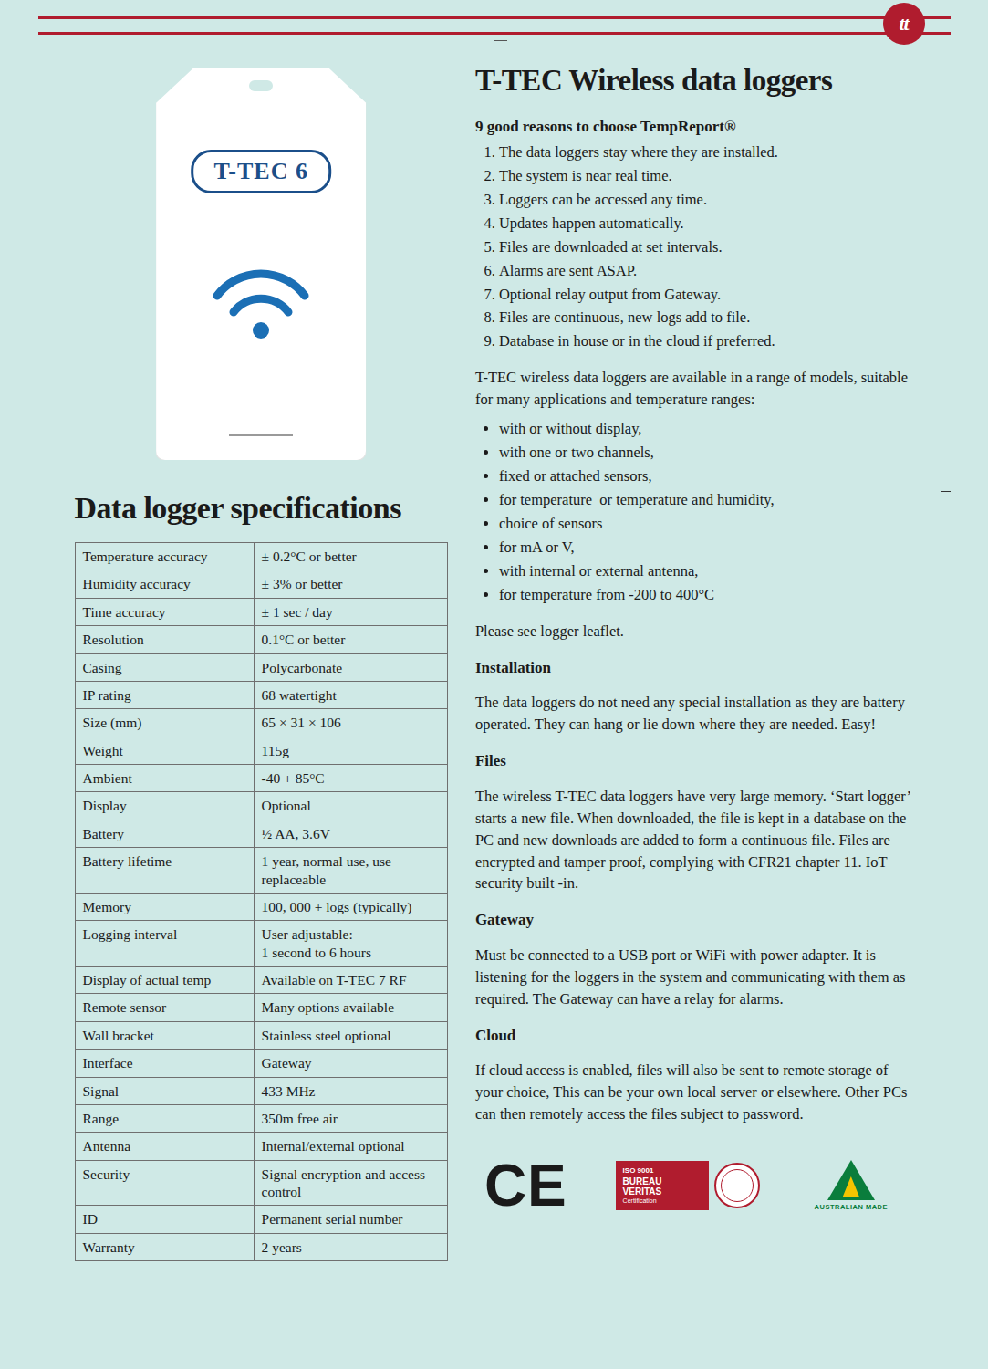tt
T-TEC 6
Data logger specifications
| Temperature accuracy | ± 0.2°C or better |
| Humidity accuracy | ± 3% or better |
| Time accuracy | ± 1 sec / day |
| Resolution | 0.1°C or better |
| Casing | Polycarbonate |
| IP rating | 68 watertight |
| Size (mm) | 65 × 31 × 106 |
| Weight | 115g |
| Ambient | -40 + 85°C |
| Display | Optional |
| Battery | ½ AA, 3.6V |
| Battery lifetime | 1 year, normal use, use replaceable |
| Memory | 100, 000 + logs (typically) |
| Logging interval | User adjustable: 1 second to 6 hours |
| Display of actual temp | Available on T-TEC 7 RF |
| Remote sensor | Many options available |
| Wall bracket | Stainless steel optional |
| Interface | Gateway |
| Signal | 433 MHz |
| Range | 350m free air |
| Antenna | Internal/external optional |
| Security | Signal encryption and access control |
| ID | Permanent serial number |
| Warranty | 2 years |
T-TEC Wireless data loggers
9 good reasons to choose TempReport®
The data loggers stay where they are installed.
The system is near real time.
Loggers can be accessed any time.
Updates happen automatically.
Files are downloaded at set intervals.
Alarms are sent ASAP.
Optional relay output from Gateway.
Files are continuous, new logs add to file.
Database in house or in the cloud if preferred.
T-TEC wireless data loggers are available in a range of models, suitable for many applications and temperature ranges:
with or without display,
with one or two channels,
fixed or attached sensors,
for temperature or temperature and humidity,
choice of sensors
for mA or V,
with internal or external antenna,
for temperature from -200 to 400°C
Please see logger leaflet.
Installation
The data loggers do not need any special installation as they are battery operated. They can hang or lie down where they are needed. Easy!
Files
The wireless T-TEC data loggers have very large memory. ‘Start logger’ starts a new file. When downloaded, the file is kept in a database on the PC and new downloads are added to form a continuous file. Files are encrypted and tamper proof, complying with CFR21 chapter 11. IoT security built -in.
Gateway
Must be connected to a USB port or WiFi with power adapter. It is listening for the loggers in the system and communicating with them as required. The Gateway can have a relay for alarms.
Cloud
If cloud access is enabled, files will also be sent to remote storage of your choice, This can be your own local server or elsewhere. Other PCs can then remotely access the files subject to password.
C E
ISO 9001
BUREAU VERITAS
Certification
AUSTRALIAN MADE